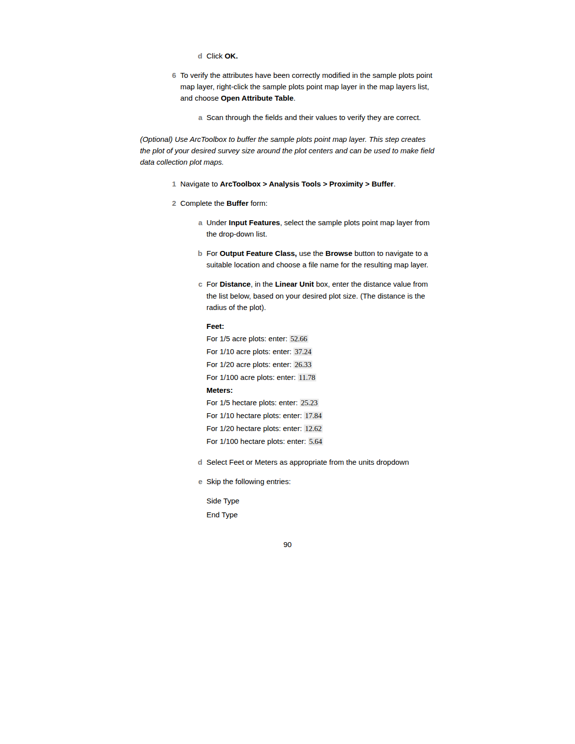d
Click OK.
6
To verify the attributes have been correctly modified in the sample plots point map layer, right-click the sample plots point map layer in the map layers list, and choose Open Attribute Table.
a
Scan through the fields and their values to verify they are correct.
(Optional) Use ArcToolbox to buffer the sample plots point map layer. This step creates the plot of your desired survey size around the plot centers and can be used to make field data collection plot maps.
1
Navigate to ArcToolbox > Analysis Tools > Proximity > Buffer.
2
Complete the Buffer form:
a
Under Input Features, select the sample plots point map layer from the drop-down list.
b
For Output Feature Class, use the Browse button to navigate to a suitable location and choose a file name for the resulting map layer.
c
For Distance, in the Linear Unit box, enter the distance value from the list below, based on your desired plot size. (The distance is the radius of the plot).
Feet:
For 1/5 acre plots: enter: 52.66
For 1/10 acre plots: enter: 37.24
For 1/20 acre plots: enter: 26.33
For 1/100 acre plots: enter: 11.78
Meters:
For 1/5 hectare plots: enter: 25.23
For 1/10 hectare plots: enter: 17.84
For 1/20 hectare plots: enter: 12.62
For 1/100 hectare plots: enter: 5.64
d
Select Feet or Meters as appropriate from the units dropdown
e
Skip the following entries:
Side Type
End Type
90